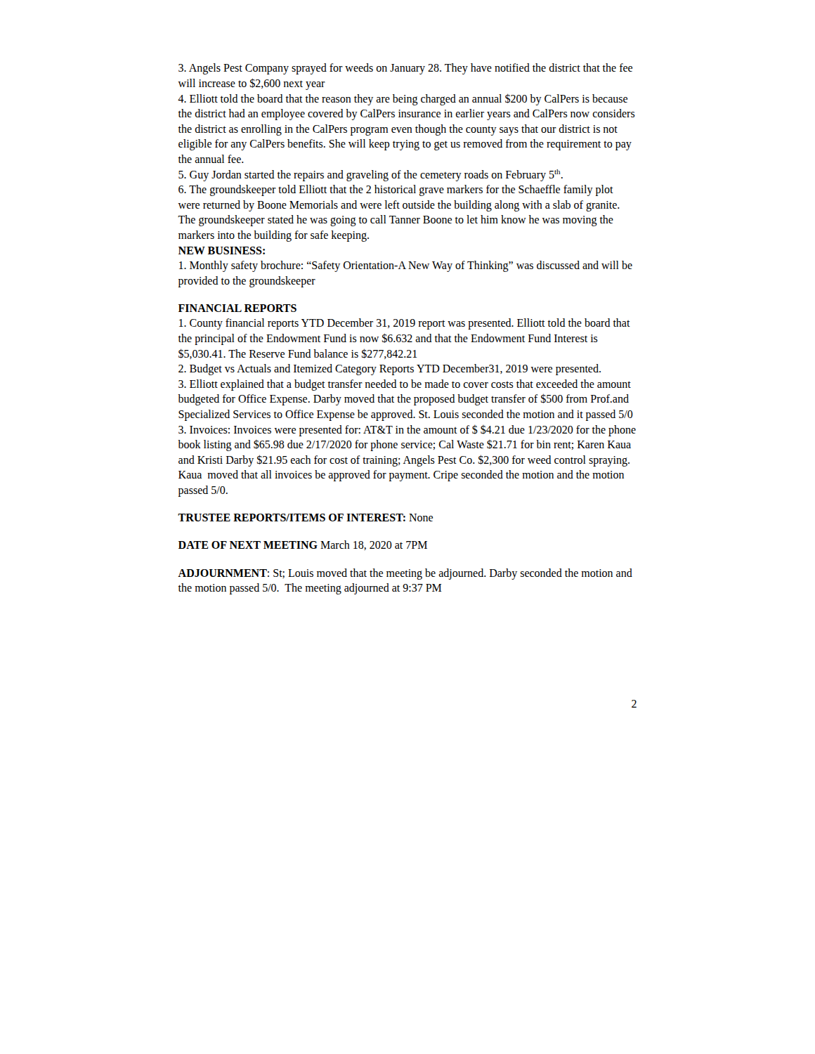3. Angels Pest Company sprayed for weeds on January 28. They have notified the district that the fee will increase to $2,600 next year
4. Elliott told the board that the reason they are being charged an annual $200 by CalPers is because the district had an employee covered by CalPers insurance in earlier years and CalPers now considers the district as enrolling in the CalPers program even though the county says that our district is not eligible for any CalPers benefits. She will keep trying to get us removed from the requirement to pay the annual fee.
5. Guy Jordan started the repairs and graveling of the cemetery roads on February 5th.
6. The groundskeeper told Elliott that the 2 historical grave markers for the Schaeffle family plot were returned by Boone Memorials and were left outside the building along with a slab of granite. The groundskeeper stated he was going to call Tanner Boone to let him know he was moving the markers into the building for safe keeping.
NEW BUSINESS:
1. Monthly safety brochure: “Safety Orientation-A New Way of Thinking” was discussed and will be provided to the groundskeeper
FINANCIAL REPORTS
1. County financial reports YTD December 31, 2019 report was presented. Elliott told the board that the principal of the Endowment Fund is now $6.632 and that the Endowment Fund Interest is $5,030.41. The Reserve Fund balance is $277,842.21
2. Budget vs Actuals and Itemized Category Reports YTD December31, 2019 were presented.
3. Elliott explained that a budget transfer needed to be made to cover costs that exceeded the amount budgeted for Office Expense. Darby moved that the proposed budget transfer of $500 from Prof.and Specialized Services to Office Expense be approved. St. Louis seconded the motion and it passed 5/0
3. Invoices: Invoices were presented for: AT&T in the amount of $ $4.21 due 1/23/2020 for the phone book listing and $65.98 due 2/17/2020 for phone service; Cal Waste $21.71 for bin rent; Karen Kaua and Kristi Darby $21.95 each for cost of training; Angels Pest Co. $2,300 for weed control spraying. Kaua moved that all invoices be approved for payment. Cripe seconded the motion and the motion passed 5/0.
TRUSTEE REPORTS/ITEMS OF INTEREST: None
DATE OF NEXT MEETING March 18, 2020 at 7PM
ADJOURNMENT: St; Louis moved that the meeting be adjourned. Darby seconded the motion and the motion passed 5/0. The meeting adjourned at 9:37 PM
2